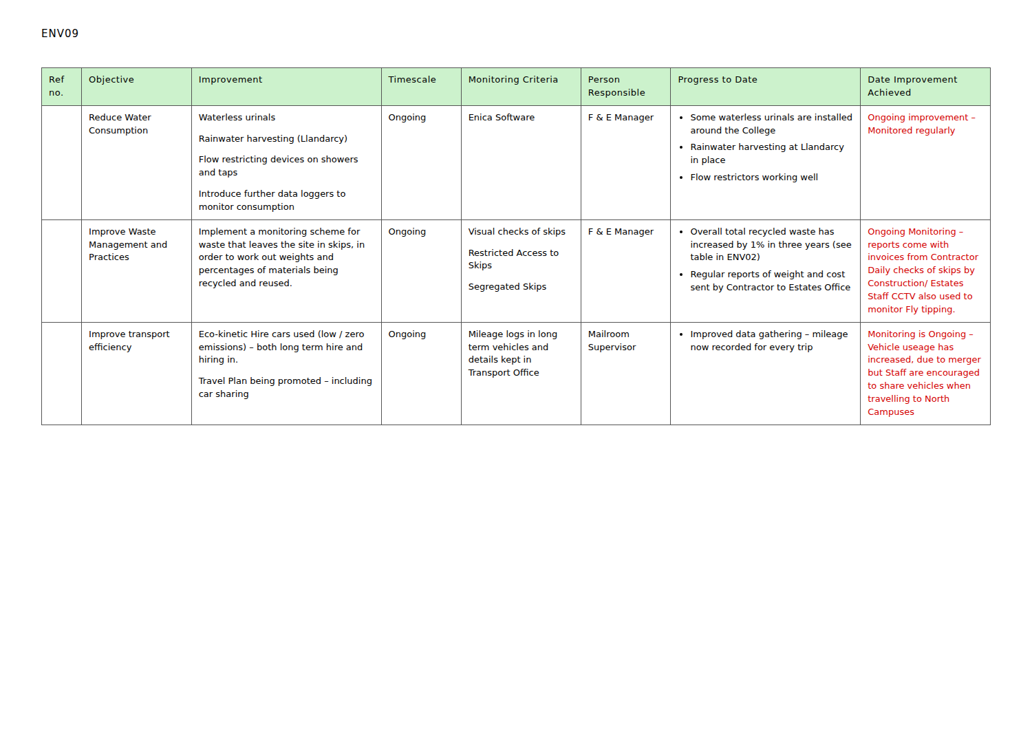ENV09
| Ref no. | Objective | Improvement | Timescale | Monitoring Criteria | Person Responsible | Progress to Date | Date Improvement Achieved |
| --- | --- | --- | --- | --- | --- | --- | --- |
| | Reduce Water Consumption | Waterless urinals Rainwater harvesting (Llandarcy) Flow restricting devices on showers and taps Introduce further data loggers to monitor consumption | Ongoing | Enica Software | F & E Manager | Some waterless urinals are installed around the College Rainwater harvesting at Llandarcy in place Flow restrictors working well | Ongoing improvement – Monitored regularly |
| | Improve Waste Management and Practices | Implement a monitoring scheme for waste that leaves the site in skips, in order to work out weights and percentages of materials being recycled and reused. | Ongoing | Visual checks of skips Restricted Access to Skips Segregated Skips | F & E Manager | Overall total recycled waste has increased by 1% in three years (see table in ENV02) Regular reports of weight and cost sent by Contractor to Estates Office | Ongoing Monitoring – reports come with invoices from Contractor Daily checks of skips by Construction/ Estates Staff CCTV also used to monitor Fly tipping. |
| | Improve transport efficiency | Eco-kinetic Hire cars used (low / zero emissions) – both long term hire and hiring in. Travel Plan being promoted – including car sharing | Ongoing | Mileage logs in long term vehicles and details kept in Transport Office | Mailroom Supervisor | Improved data gathering – mileage now recorded for every trip | Monitoring is Ongoing – Vehicle useage has increased, due to merger but Staff are encouraged to share vehicles when travelling to North Campuses |